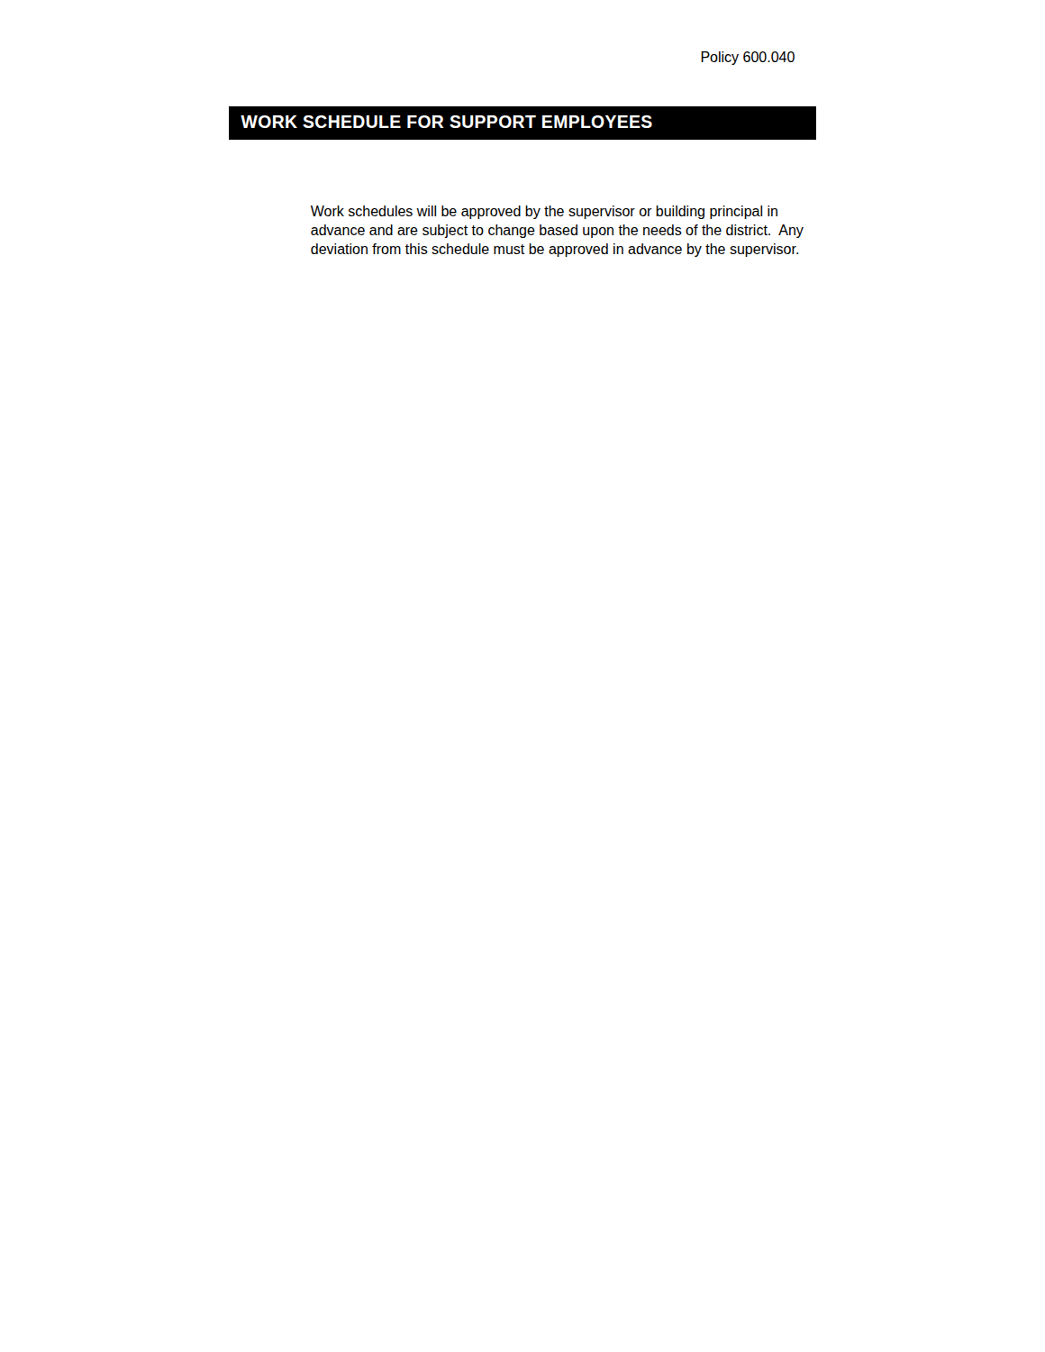Policy 600.040
WORK SCHEDULE FOR SUPPORT EMPLOYEES
Work schedules will be approved by the supervisor or building principal in advance and are subject to change based upon the needs of the district. Any deviation from this schedule must be approved in advance by the supervisor.